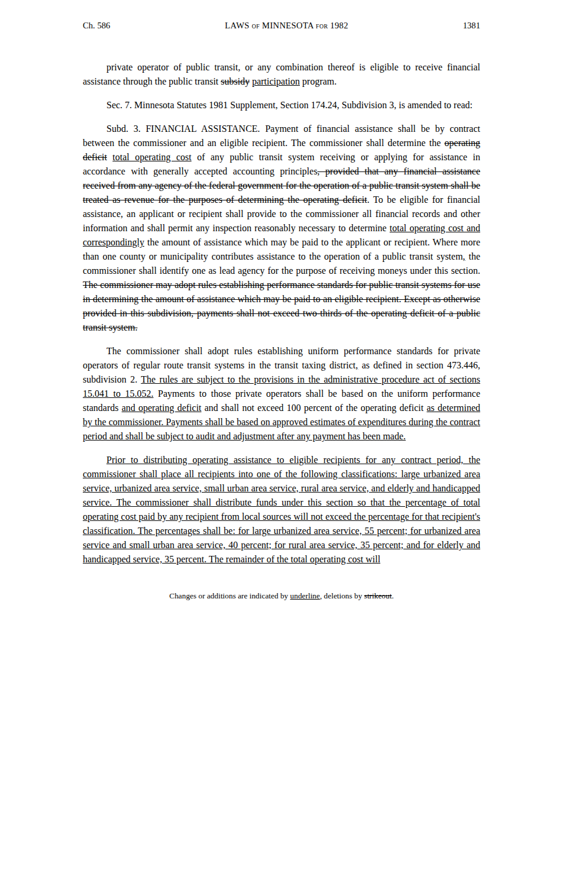Ch. 586 LAWS of MINNESOTA for 1982 1381
private operator of public transit, or any combination thereof is eligible to receive financial assistance through the public transit subsidy participation program.
Sec. 7. Minnesota Statutes 1981 Supplement, Section 174.24, Subdivision 3, is amended to read:
Subd. 3. FINANCIAL ASSISTANCE. Payment of financial assistance shall be by contract between the commissioner and an eligible recipient. The commissioner shall determine the operating deficit total operating cost of any public transit system receiving or applying for assistance in accordance with generally accepted accounting principles, provided that any financial assistance received from any agency of the federal government for the operation of a public transit system shall be treated as revenue for the purposes of determining the operating deficit. To be eligible for financial assistance, an applicant or recipient shall provide to the commissioner all financial records and other information and shall permit any inspection reasonably necessary to determine total operating cost and correspondingly the amount of assistance which may be paid to the applicant or recipient. Where more than one county or municipality contributes assistance to the operation of a public transit system, the commissioner shall identify one as lead agency for the purpose of receiving moneys under this section. The commissioner may adopt rules establishing performance standards for public transit systems for use in determining the amount of assistance which may be paid to an eligible recipient. Except as otherwise provided in this subdivision, payments shall not exceed two-thirds of the operating deficit of a public transit system.
The commissioner shall adopt rules establishing uniform performance standards for private operators of regular route transit systems in the transit taxing district, as defined in section 473.446, subdivision 2. The rules are subject to the provisions in the administrative procedure act of sections 15.041 to 15.052. Payments to those private operators shall be based on the uniform performance standards and operating deficit and shall not exceed 100 percent of the operating deficit as determined by the commissioner. Payments shall be based on approved estimates of expenditures during the contract period and shall be subject to audit and adjustment after any payment has been made.
Prior to distributing operating assistance to eligible recipients for any contract period, the commissioner shall place all recipients into one of the following classifications: large urbanized area service, urbanized area service, small urban area service, rural area service, and elderly and handicapped service. The commissioner shall distribute funds under this section so that the percentage of total operating cost paid by any recipient from local sources will not exceed the percentage for that recipient's classification. The percentages shall be: for large urbanized area service, 55 percent; for urbanized area service and small urban area service, 40 percent; for rural area service, 35 percent; and for elderly and handicapped service, 35 percent. The remainder of the total operating cost will
Changes or additions are indicated by underline, deletions by strikeout.